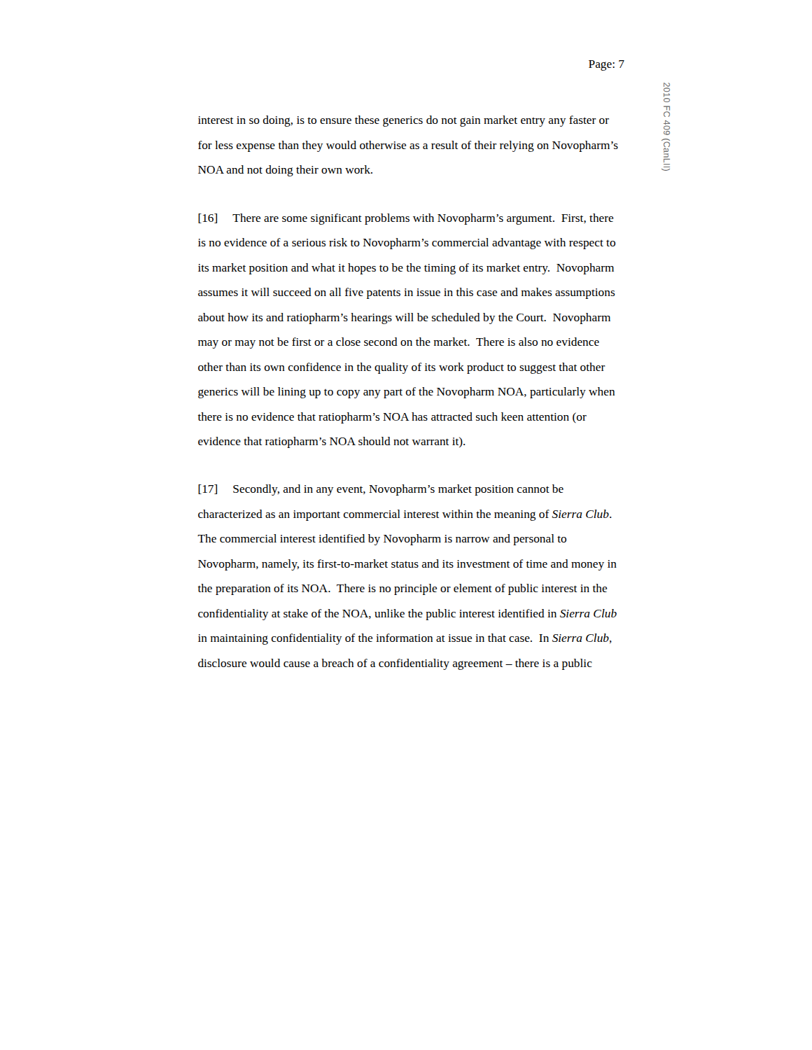Page: 7
2010 FC 409 (CanLII)
interest in so doing, is to ensure these generics do not gain market entry any faster or for less expense than they would otherwise as a result of their relying on Novopharm’s NOA and not doing their own work.
[16] There are some significant problems with Novopharm’s argument. First, there is no evidence of a serious risk to Novopharm’s commercial advantage with respect to its market position and what it hopes to be the timing of its market entry. Novopharm assumes it will succeed on all five patents in issue in this case and makes assumptions about how its and ratiopharm’s hearings will be scheduled by the Court. Novopharm may or may not be first or a close second on the market. There is also no evidence other than its own confidence in the quality of its work product to suggest that other generics will be lining up to copy any part of the Novopharm NOA, particularly when there is no evidence that ratiopharm’s NOA has attracted such keen attention (or evidence that ratiopharm’s NOA should not warrant it).
[17] Secondly, and in any event, Novopharm’s market position cannot be characterized as an important commercial interest within the meaning of Sierra Club. The commercial interest identified by Novopharm is narrow and personal to Novopharm, namely, its first-to-market status and its investment of time and money in the preparation of its NOA. There is no principle or element of public interest in the confidentiality at stake of the NOA, unlike the public interest identified in Sierra Club in maintaining confidentiality of the information at issue in that case. In Sierra Club, disclosure would cause a breach of a confidentiality agreement – there is a public